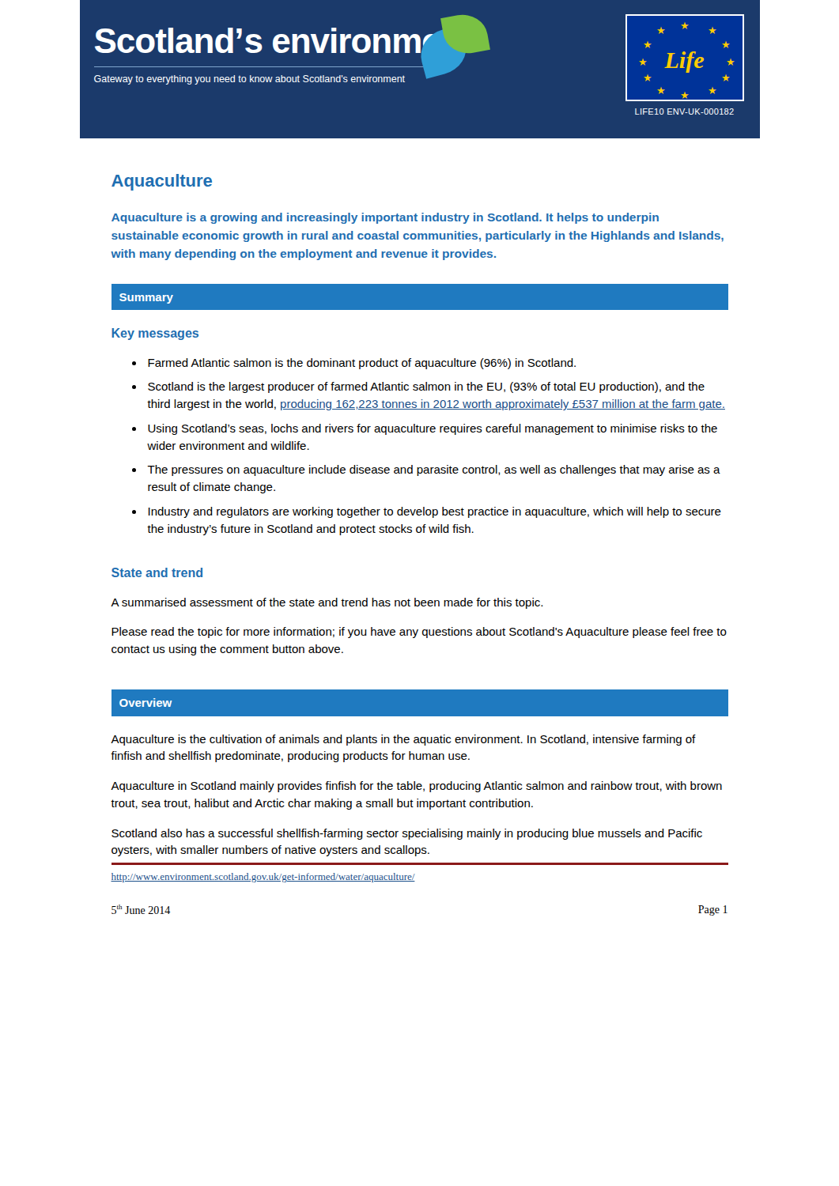Scotland’s environment
Gateway to everything you need to know about Scotland's environment
★ ★ ★ ★ ★ ★ ★ ★ ★ ★ ★ ★ Life
LIFE10 ENV-UK-000182
Aquaculture
Aquaculture is a growing and increasingly important industry in Scotland. It helps to underpin sustainable economic growth in rural and coastal communities, particularly in the Highlands and Islands, with many depending on the employment and revenue it provides.
Summary
Key messages
Farmed Atlantic salmon is the dominant product of aquaculture (96%) in Scotland.
Scotland is the largest producer of farmed Atlantic salmon in the EU, (93% of total EU production), and the third largest in the world, producing 162,223 tonnes in 2012 worth approximately £537 million at the farm gate.
Using Scotland’s seas, lochs and rivers for aquaculture requires careful management to minimise risks to the wider environment and wildlife.
The pressures on aquaculture include disease and parasite control, as well as challenges that may arise as a result of climate change.
Industry and regulators are working together to develop best practice in aquaculture, which will help to secure the industry’s future in Scotland and protect stocks of wild fish.
State and trend
A summarised assessment of the state and trend has not been made for this topic.
Please read the topic for more information; if you have any questions about Scotland's Aquaculture please feel free to contact us using the comment button above.
Overview
Aquaculture is the cultivation of animals and plants in the aquatic environment. In Scotland, intensive farming of finfish and shellfish predominate, producing products for human use.
Aquaculture in Scotland mainly provides finfish for the table, producing Atlantic salmon and rainbow trout, with brown trout, sea trout, halibut and Arctic char making a small but important contribution.
Scotland also has a successful shellfish-farming sector specialising mainly in producing blue mussels and Pacific oysters, with smaller numbers of native oysters and scallops.
http://www.environment.scotland.gov.uk/get-informed/water/aquaculture/
5th June 2014 Page 1